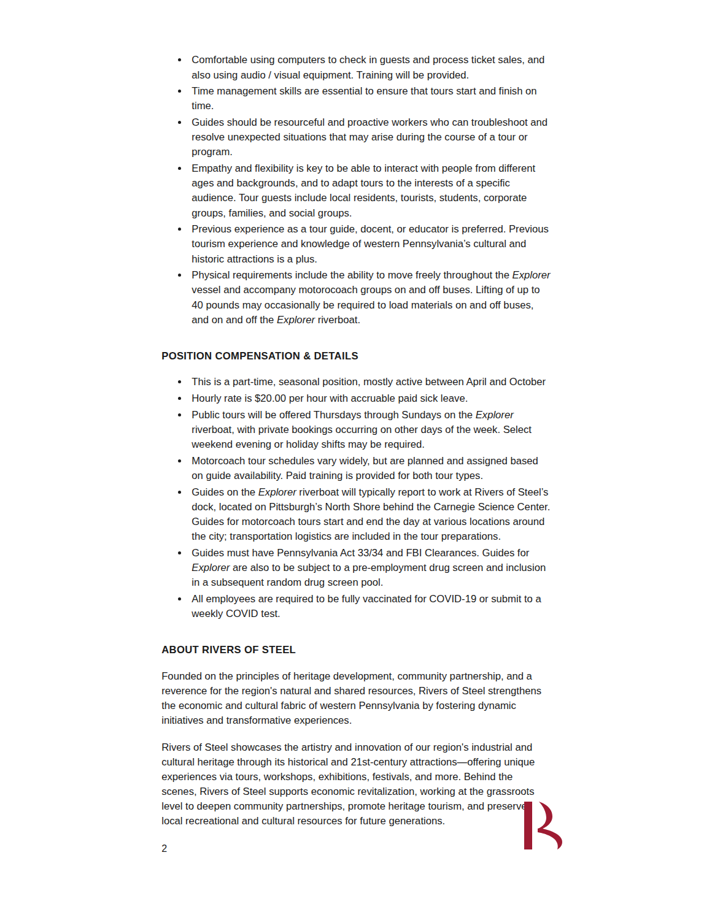Comfortable using computers to check in guests and process ticket sales, and also using audio / visual equipment. Training will be provided.
Time management skills are essential to ensure that tours start and finish on time.
Guides should be resourceful and proactive workers who can troubleshoot and resolve unexpected situations that may arise during the course of a tour or program.
Empathy and flexibility is key to be able to interact with people from different ages and backgrounds, and to adapt tours to the interests of a specific audience. Tour guests include local residents, tourists, students, corporate groups, families, and social groups.
Previous experience as a tour guide, docent, or educator is preferred. Previous tourism experience and knowledge of western Pennsylvania’s cultural and historic attractions is a plus.
Physical requirements include the ability to move freely throughout the Explorer vessel and accompany motorocoach groups on and off buses. Lifting of up to 40 pounds may occasionally be required to load materials on and off buses, and on and off the Explorer riverboat.
POSITION COMPENSATION & DETAILS
This is a part-time, seasonal position, mostly active between April and October
Hourly rate is $20.00 per hour with accruable paid sick leave.
Public tours will be offered Thursdays through Sundays on the Explorer riverboat, with private bookings occurring on other days of the week. Select weekend evening or holiday shifts may be required.
Motorcoach tour schedules vary widely, but are planned and assigned based on guide availability. Paid training is provided for both tour types.
Guides on the Explorer riverboat will typically report to work at Rivers of Steel’s dock, located on Pittsburgh’s North Shore behind the Carnegie Science Center. Guides for motorcoach tours start and end the day at various locations around the city; transportation logistics are included in the tour preparations.
Guides must have Pennsylvania Act 33/34 and FBI Clearances. Guides for Explorer are also to be subject to a pre-employment drug screen and inclusion in a subsequent random drug screen pool.
All employees are required to be fully vaccinated for COVID-19 or submit to a weekly COVID test.
ABOUT RIVERS OF STEEL
Founded on the principles of heritage development, community partnership, and a reverence for the region's natural and shared resources, Rivers of Steel strengthens the economic and cultural fabric of western Pennsylvania by fostering dynamic initiatives and transformative experiences.
Rivers of Steel showcases the artistry and innovation of our region's industrial and cultural heritage through its historical and 21st-century attractions—offering unique experiences via tours, workshops, exhibitions, festivals, and more. Behind the scenes, Rivers of Steel supports economic revitalization, working at the grassroots level to deepen community partnerships, promote heritage tourism, and preserve local recreational and cultural resources for future generations.
2